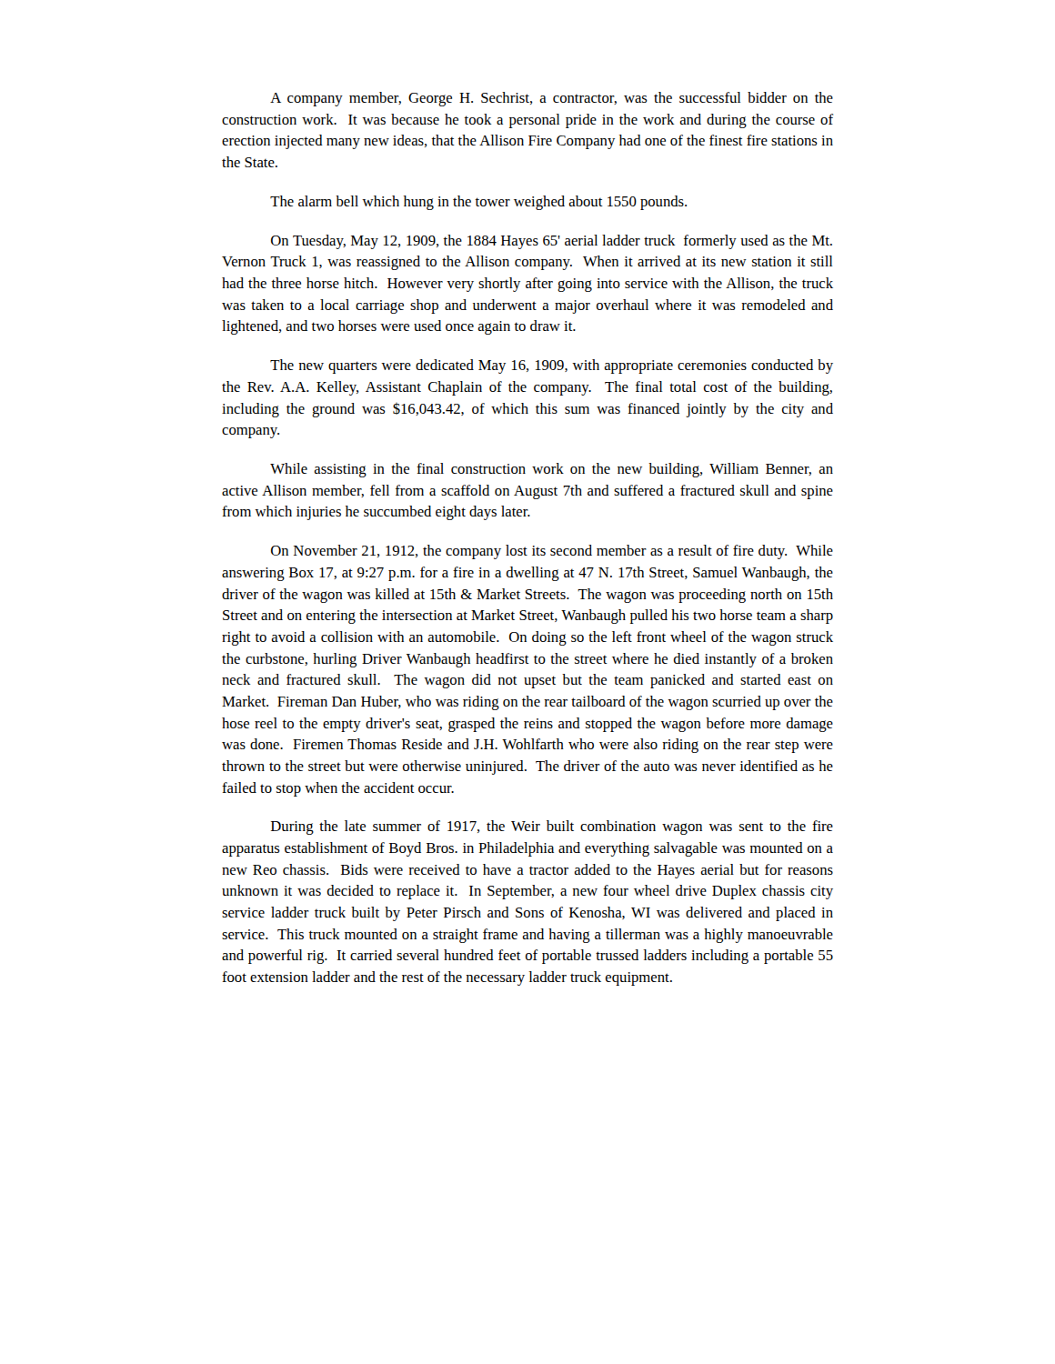A company member, George H. Sechrist, a contractor, was the successful bidder on the construction work. It was because he took a personal pride in the work and during the course of erection injected many new ideas, that the Allison Fire Company had one of the finest fire stations in the State.
The alarm bell which hung in the tower weighed about 1550 pounds.
On Tuesday, May 12, 1909, the 1884 Hayes 65' aerial ladder truck formerly used as the Mt. Vernon Truck 1, was reassigned to the Allison company. When it arrived at its new station it still had the three horse hitch. However very shortly after going into service with the Allison, the truck was taken to a local carriage shop and underwent a major overhaul where it was remodeled and lightened, and two horses were used once again to draw it.
The new quarters were dedicated May 16, 1909, with appropriate ceremonies conducted by the Rev. A.A. Kelley, Assistant Chaplain of the company. The final total cost of the building, including the ground was $16,043.42, of which this sum was financed jointly by the city and company.
While assisting in the final construction work on the new building, William Benner, an active Allison member, fell from a scaffold on August 7th and suffered a fractured skull and spine from which injuries he succumbed eight days later.
On November 21, 1912, the company lost its second member as a result of fire duty. While answering Box 17, at 9:27 p.m. for a fire in a dwelling at 47 N. 17th Street, Samuel Wanbaugh, the driver of the wagon was killed at 15th & Market Streets. The wagon was proceeding north on 15th Street and on entering the intersection at Market Street, Wanbaugh pulled his two horse team a sharp right to avoid a collision with an automobile. On doing so the left front wheel of the wagon struck the curbstone, hurling Driver Wanbaugh headfirst to the street where he died instantly of a broken neck and fractured skull. The wagon did not upset but the team panicked and started east on Market. Fireman Dan Huber, who was riding on the rear tailboard of the wagon scurried up over the hose reel to the empty driver's seat, grasped the reins and stopped the wagon before more damage was done. Firemen Thomas Reside and J.H. Wohlfarth who were also riding on the rear step were thrown to the street but were otherwise uninjured. The driver of the auto was never identified as he failed to stop when the accident occur.
During the late summer of 1917, the Weir built combination wagon was sent to the fire apparatus establishment of Boyd Bros. in Philadelphia and everything salvagable was mounted on a new Reo chassis. Bids were received to have a tractor added to the Hayes aerial but for reasons unknown it was decided to replace it. In September, a new four wheel drive Duplex chassis city service ladder truck built by Peter Pirsch and Sons of Kenosha, WI was delivered and placed in service. This truck mounted on a straight frame and having a tillerman was a highly manoeuvrable and powerful rig. It carried several hundred feet of portable trussed ladders including a portable 55 foot extension ladder and the rest of the necessary ladder truck equipment.